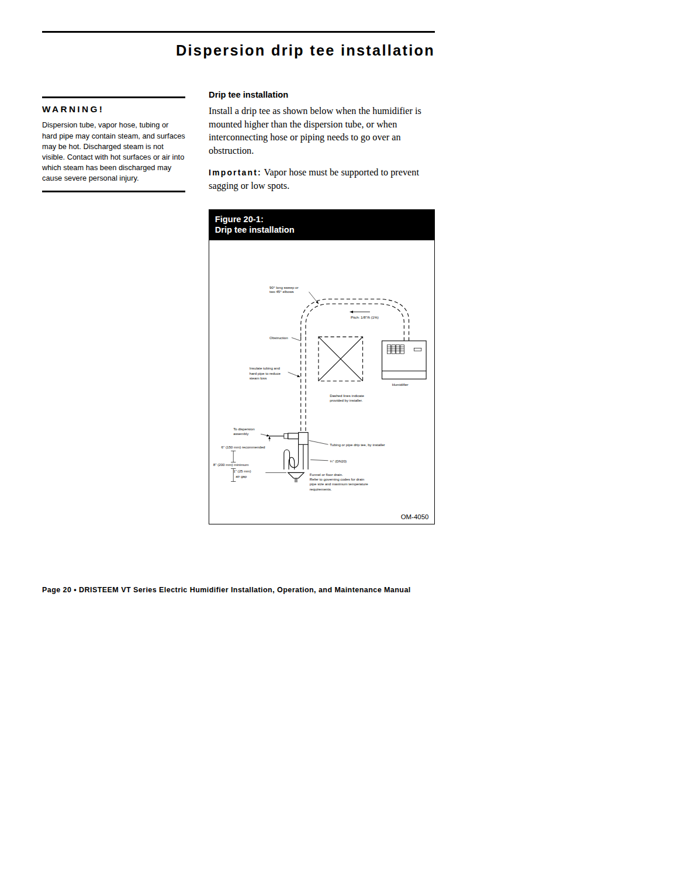Dispersion drip tee installation
WARNING!
Dispersion tube, vapor hose, tubing or hard pipe may contain steam, and surfaces may be hot. Discharged steam is not visible. Contact with hot surfaces or air into which steam has been discharged may cause severe personal injury.
Drip tee installation
Install a drip tee as shown below when the humidifier is mounted higher than the dispersion tube, or when interconnecting hose or piping needs to go over an obstruction.
Important: Vapor hose must be supported to prevent sagging or low spots.
Figure 20-1:
Drip tee installation
Humidifier Pitch: 1/8"/ft (1%) 90° long sweep or two 45° elbows Obstruction Insulate tubing and hard pipe to reduce steam loss Dashed lines indicate provided by installer. To dispersion assembly Tubing or pipe drip tee, by installer 6" (150 mm) recommended ¾" (DN20) 8" (200 mm) minimum 1" (25 mm) air gap Funnel or floor drain. Refer to governing codes for drain pipe size and maximum temperature requirements.
OM-4050
Page 20 • DRISTEEM VT Series Electric Humidifier Installation, Operation, and Maintenance Manual